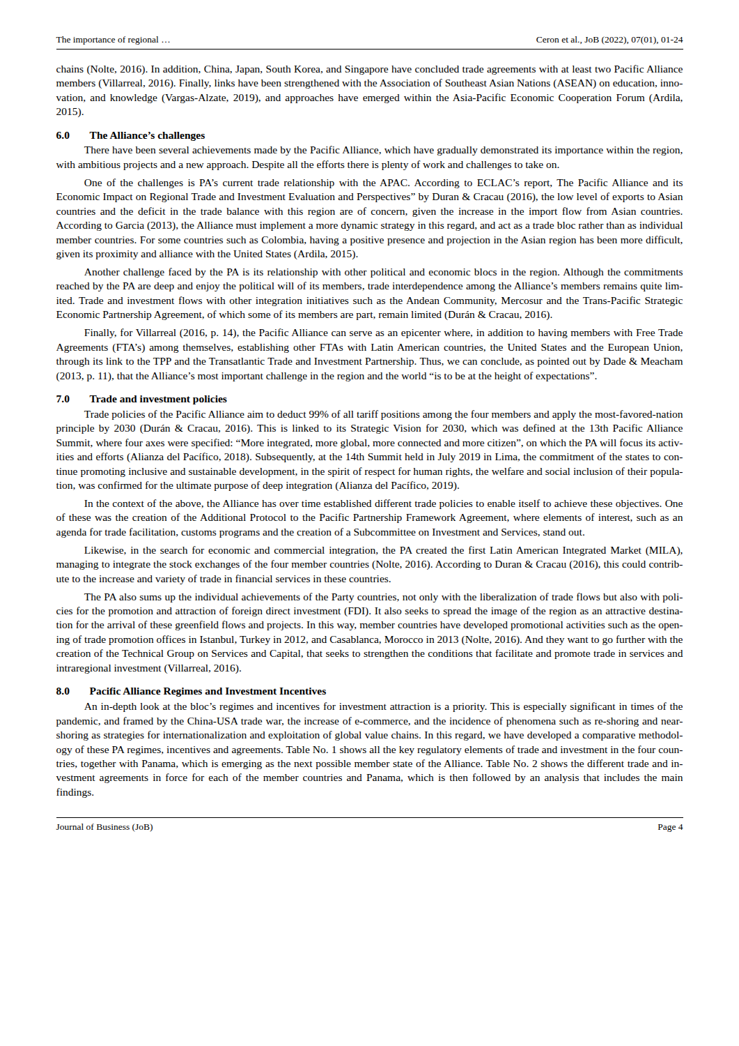The importance of regional … Ceron et al., JoB (2022), 07(01), 01-24
chains (Nolte, 2016). In addition, China, Japan, South Korea, and Singapore have concluded trade agreements with at least two Pacific Alliance members (Villarreal, 2016). Finally, links have been strengthened with the Association of Southeast Asian Nations (ASEAN) on education, innovation, and knowledge (Vargas-Alzate, 2019), and approaches have emerged within the Asia-Pacific Economic Cooperation Forum (Ardila, 2015).
6.0 The Alliance’s challenges
There have been several achievements made by the Pacific Alliance, which have gradually demonstrated its importance within the region, with ambitious projects and a new approach. Despite all the efforts there is plenty of work and challenges to take on.
One of the challenges is PA’s current trade relationship with the APAC. According to ECLAC’s report, The Pacific Alliance and its Economic Impact on Regional Trade and Investment Evaluation and Perspectives” by Duran & Cracau (2016), the low level of exports to Asian countries and the deficit in the trade balance with this region are of concern, given the increase in the import flow from Asian countries. According to Garcia (2013), the Alliance must implement a more dynamic strategy in this regard, and act as a trade bloc rather than as individual member countries. For some countries such as Colombia, having a positive presence and projection in the Asian region has been more difficult, given its proximity and alliance with the United States (Ardila, 2015).
Another challenge faced by the PA is its relationship with other political and economic blocs in the region. Although the commitments reached by the PA are deep and enjoy the political will of its members, trade interdependence among the Alliance’s members remains quite limited. Trade and investment flows with other integration initiatives such as the Andean Community, Mercosur and the Trans-Pacific Strategic Economic Partnership Agreement, of which some of its members are part, remain limited (Durán & Cracau, 2016).
Finally, for Villarreal (2016, p. 14), the Pacific Alliance can serve as an epicenter where, in addition to having members with Free Trade Agreements (FTA’s) among themselves, establishing other FTAs with Latin American countries, the United States and the European Union, through its link to the TPP and the Transatlantic Trade and Investment Partnership. Thus, we can conclude, as pointed out by Dade & Meacham (2013, p. 11), that the Alliance’s most important challenge in the region and the world “is to be at the height of expectations”.
7.0 Trade and investment policies
Trade policies of the Pacific Alliance aim to deduct 99% of all tariff positions among the four members and apply the most-favored-nation principle by 2030 (Durán & Cracau, 2016). This is linked to its Strategic Vision for 2030, which was defined at the 13th Pacific Alliance Summit, where four axes were specified: “More integrated, more global, more connected and more citizen”, on which the PA will focus its activities and efforts (Alianza del Pacífico, 2018). Subsequently, at the 14th Summit held in July 2019 in Lima, the commitment of the states to continue promoting inclusive and sustainable development, in the spirit of respect for human rights, the welfare and social inclusion of their population, was confirmed for the ultimate purpose of deep integration (Alianza del Pacífico, 2019).
In the context of the above, the Alliance has over time established different trade policies to enable itself to achieve these objectives. One of these was the creation of the Additional Protocol to the Pacific Partnership Framework Agreement, where elements of interest, such as an agenda for trade facilitation, customs programs and the creation of a Subcommittee on Investment and Services, stand out.
Likewise, in the search for economic and commercial integration, the PA created the first Latin American Integrated Market (MILA), managing to integrate the stock exchanges of the four member countries (Nolte, 2016). According to Duran & Cracau (2016), this could contribute to the increase and variety of trade in financial services in these countries.
The PA also sums up the individual achievements of the Party countries, not only with the liberalization of trade flows but also with policies for the promotion and attraction of foreign direct investment (FDI). It also seeks to spread the image of the region as an attractive destination for the arrival of these greenfield flows and projects. In this way, member countries have developed promotional activities such as the opening of trade promotion offices in Istanbul, Turkey in 2012, and Casablanca, Morocco in 2013 (Nolte, 2016). And they want to go further with the creation of the Technical Group on Services and Capital, that seeks to strengthen the conditions that facilitate and promote trade in services and intraregional investment (Villarreal, 2016).
8.0 Pacific Alliance Regimes and Investment Incentives
An in-depth look at the bloc’s regimes and incentives for investment attraction is a priority. This is especially significant in times of the pandemic, and framed by the China-USA trade war, the increase of e-commerce, and the incidence of phenomena such as re-shoring and near-shoring as strategies for internationalization and exploitation of global value chains. In this regard, we have developed a comparative methodology of these PA regimes, incentives and agreements. Table No. 1 shows all the key regulatory elements of trade and investment in the four countries, together with Panama, which is emerging as the next possible member state of the Alliance. Table No. 2 shows the different trade and investment agreements in force for each of the member countries and Panama, which is then followed by an analysis that includes the main findings.
Journal of Business (JoB) Page 4